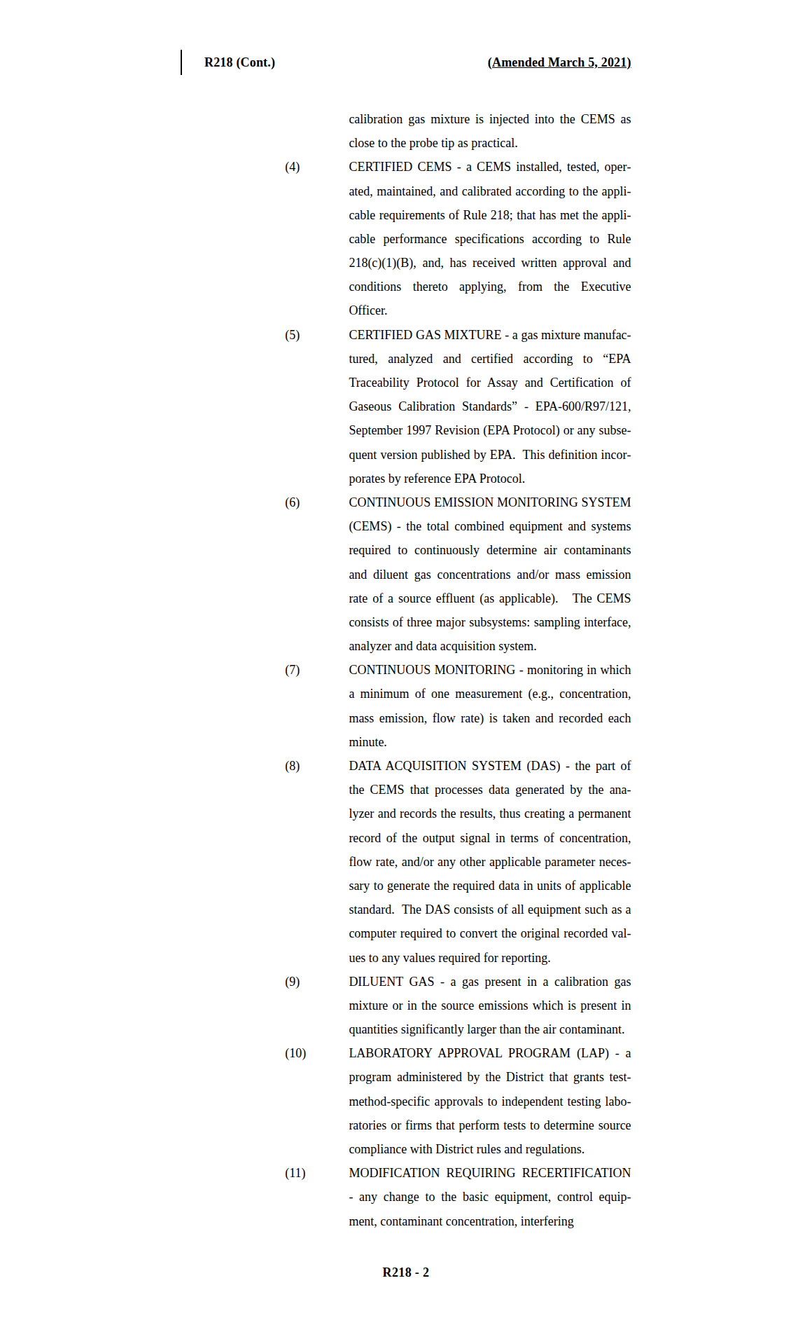R218 (Cont.) (Amended March 5, 2021)
calibration gas mixture is injected into the CEMS as close to the probe tip as practical.
(4)
CERTIFIED CEMS - a CEMS installed, tested, operated, maintained, and calibrated according to the applicable requirements of Rule 218; that has met the applicable performance specifications according to Rule 218(c)(1)(B), and, has received written approval and conditions thereto applying, from the Executive Officer.
(5)
CERTIFIED GAS MIXTURE - a gas mixture manufactured, analyzed and certified according to “EPA Traceability Protocol for Assay and Certification of Gaseous Calibration Standards” - EPA-600/R97/121, September 1997 Revision (EPA Protocol) or any subsequent version published by EPA. This definition incorporates by reference EPA Protocol.
(6)
CONTINUOUS EMISSION MONITORING SYSTEM (CEMS) - the total combined equipment and systems required to continuously determine air contaminants and diluent gas concentrations and/or mass emission rate of a source effluent (as applicable). The CEMS consists of three major subsystems: sampling interface, analyzer and data acquisition system.
(7)
CONTINUOUS MONITORING - monitoring in which a minimum of one measurement (e.g., concentration, mass emission, flow rate) is taken and recorded each minute.
(8)
DATA ACQUISITION SYSTEM (DAS) - the part of the CEMS that processes data generated by the analyzer and records the results, thus creating a permanent record of the output signal in terms of concentration, flow rate, and/or any other applicable parameter necessary to generate the required data in units of applicable standard. The DAS consists of all equipment such as a computer required to convert the original recorded values to any values required for reporting.
(9)
DILUENT GAS - a gas present in a calibration gas mixture or in the source emissions which is present in quantities significantly larger than the air contaminant.
(10)
LABORATORY APPROVAL PROGRAM (LAP) - a program administered by the District that grants test-method-specific approvals to independent testing laboratories or firms that perform tests to determine source compliance with District rules and regulations.
(11)
MODIFICATION REQUIRING RECERTIFICATION - any change to the basic equipment, control equipment, contaminant concentration, interfering
R218 - 2